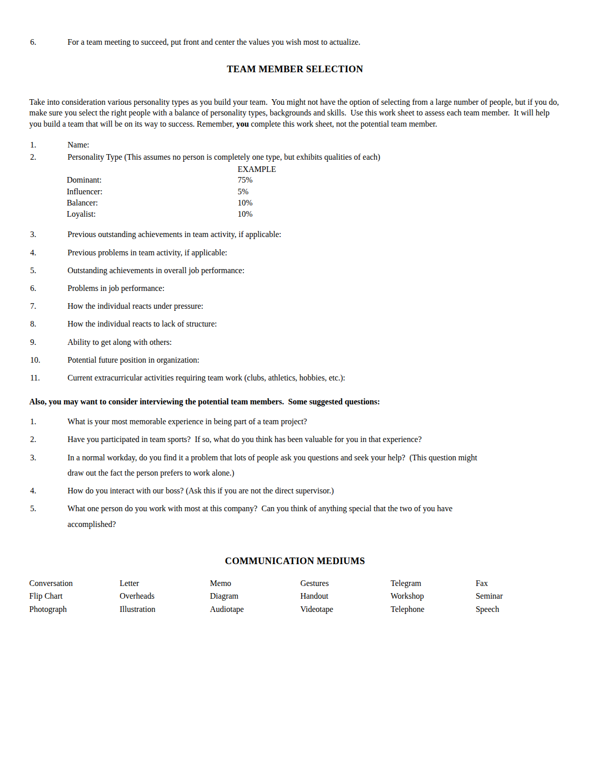6.
For a team meeting to succeed, put front and center the values you wish most to actualize.
TEAM MEMBER SELECTION
Take into consideration various personality types as you build your team. You might not have the option of selecting from a large number of people, but if you do, make sure you select the right people with a balance of personality types, backgrounds and skills. Use this work sheet to assess each team member. It will help you build a team that will be on its way to success. Remember, you complete this work sheet, not the potential team member.
1.
Name:
2.
Personality Type (This assumes no person is completely one type, but exhibits qualities of each)
EXAMPLE
| Dominant: | 75% |
| Influencer: | 5% |
| Balancer: | 10% |
| Loyalist: | 10% |
3.
Previous outstanding achievements in team activity, if applicable:
4.
Previous problems in team activity, if applicable:
5.
Outstanding achievements in overall job performance:
6.
Problems in job performance:
7.
How the individual reacts under pressure:
8.
How the individual reacts to lack of structure:
9.
Ability to get along with others:
10.
Potential future position in organization:
11.
Current extracurricular activities requiring team work (clubs, athletics, hobbies, etc.):
Also, you may want to consider interviewing the potential team members. Some suggested questions:
1.
What is your most memorable experience in being part of a team project?
2.
Have you participated in team sports? If so, what do you think has been valuable for you in that experience?
3.
In a normal workday, do you find it a problem that lots of people ask you questions and seek your help? (This question might draw out the fact the person prefers to work alone.)
4.
How do you interact with our boss? (Ask this if you are not the direct supervisor.)
5.
What one person do you work with most at this company? Can you think of anything special that the two of you have accomplished?
COMMUNICATION MEDIUMS
| Conversation | Letter | Memo | Gestures | Telegram | Fax |
| Flip Chart | Overheads | Diagram | Handout | Workshop | Seminar |
| Photograph | Illustration | Audiotape | Videotape | Telephone | Speech |